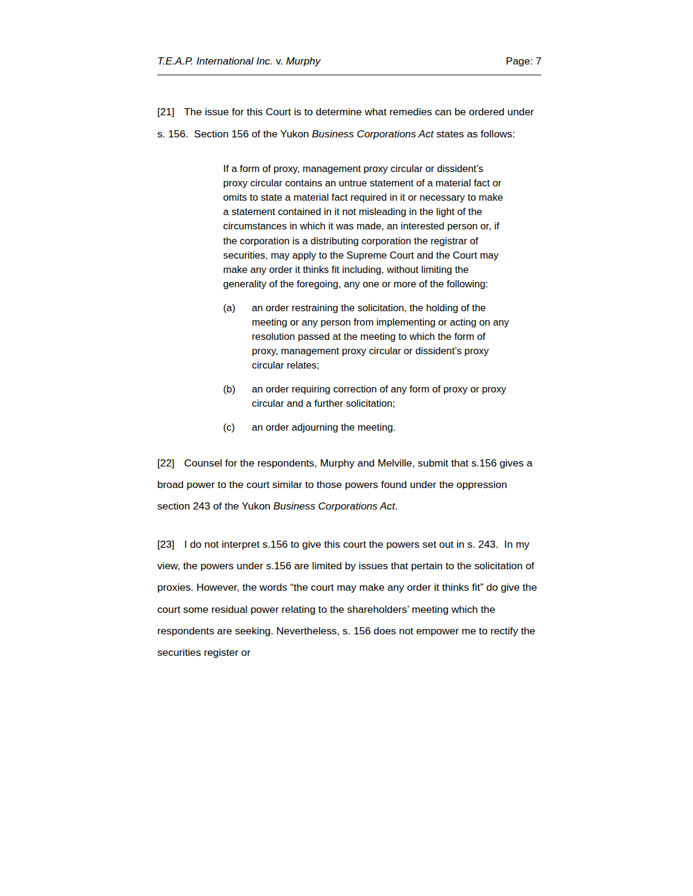T.E.A.P. International Inc. v. Murphy Page: 7
[21] The issue for this Court is to determine what remedies can be ordered under s. 156. Section 156 of the Yukon Business Corporations Act states as follows:
If a form of proxy, management proxy circular or dissident’s proxy circular contains an untrue statement of a material fact or omits to state a material fact required in it or necessary to make a statement contained in it not misleading in the light of the circumstances in which it was made, an interested person or, if the corporation is a distributing corporation the registrar of securities, may apply to the Supreme Court and the Court may make any order it thinks fit including, without limiting the generality of the foregoing, any one or more of the following:
(a) an order restraining the solicitation, the holding of the meeting or any person from implementing or acting on any resolution passed at the meeting to which the form of proxy, management proxy circular or dissident’s proxy circular relates;
(b) an order requiring correction of any form of proxy or proxy circular and a further solicitation;
(c) an order adjourning the meeting.
[22] Counsel for the respondents, Murphy and Melville, submit that s.156 gives a broad power to the court similar to those powers found under the oppression section 243 of the Yukon Business Corporations Act.
[23] I do not interpret s.156 to give this court the powers set out in s. 243. In my view, the powers under s.156 are limited by issues that pertain to the solicitation of proxies. However, the words “the court may make any order it thinks fit” do give the court some residual power relating to the shareholders’ meeting which the respondents are seeking. Nevertheless, s. 156 does not empower me to rectify the securities register or